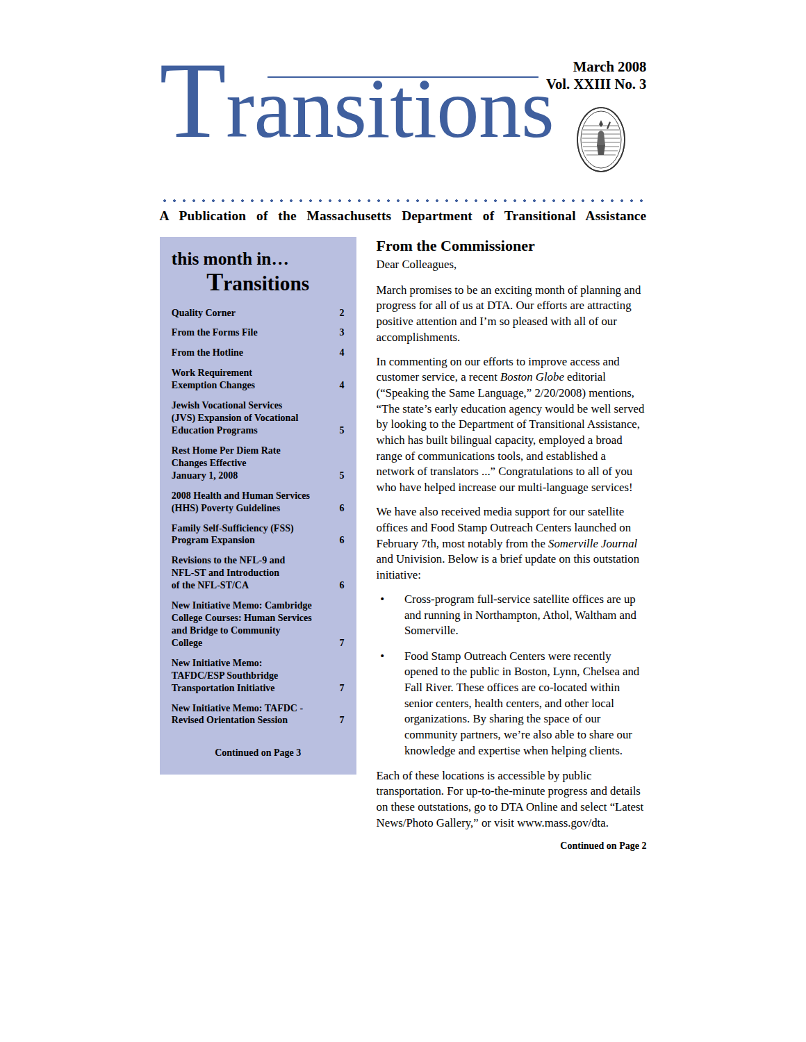March 2008
Vol. XXIII No. 3
Transitions
A Publication of the Massachusetts Department of Transitional Assistance
this month in…
Transitions
Quality Corner 2
From the Forms File 3
From the Hotline 4
Work Requirement
Exemption Changes 4
Jewish Vocational Services
(JVS) Expansion of Vocational
Education Programs 5
Rest Home Per Diem Rate
Changes Effective
January 1, 20085
2008 Health and Human Services
(HHS) Poverty Guidelines 6
Family Self-Sufficiency (FSS)
Program Expansion 6
Revisions to the NFL-9 and
NFL-ST and Introduction
of the NFL-ST/CA 6
New Initiative Memo: Cambridge
College Courses: Human Services
and Bridge to Community
College 7
New Initiative Memo:
TAFDC/ESP Southbridge
Transportation Initiative 7
New Initiative Memo: TAFDC -
Revised Orientation Session 7
Continued on Page 3
From the Commissioner
Dear Colleagues,
March promises to be an exciting month of planning and progress for all of us at DTA. Our efforts are attracting positive attention and I’m so pleased with all of our accomplishments.
In commenting on our efforts to improve access and customer service, a recent Boston Globe editorial (“Speaking the Same Language,” 2/20/2008) mentions, “The state’s early education agency would be well served by looking to the Department of Transitional Assistance, which has built bilingual capacity, employed a broad range of communications tools, and established a network of translators ...” Congratulations to all of you who have helped increase our multi-language services!
We have also received media support for our satellite offices and Food Stamp Outreach Centers launched on February 7th, most notably from the Somerville Journal and Univision. Below is a brief update on this outstation initiative:
Cross-program full-service satellite offices are up and running in Northampton, Athol, Waltham and Somerville.
Food Stamp Outreach Centers were recently opened to the public in Boston, Lynn, Chelsea and Fall River. These offices are co-located within senior centers, health centers, and other local organizations. By sharing the space of our community partners, we’re also able to share our knowledge and expertise when helping clients.
Each of these locations is accessible by public transportation. For up-to-the-minute progress and details on these outstations, go to DTA Online and select “Latest News/Photo Gallery,” or visit www.mass.gov/dta.
Continued on Page 2